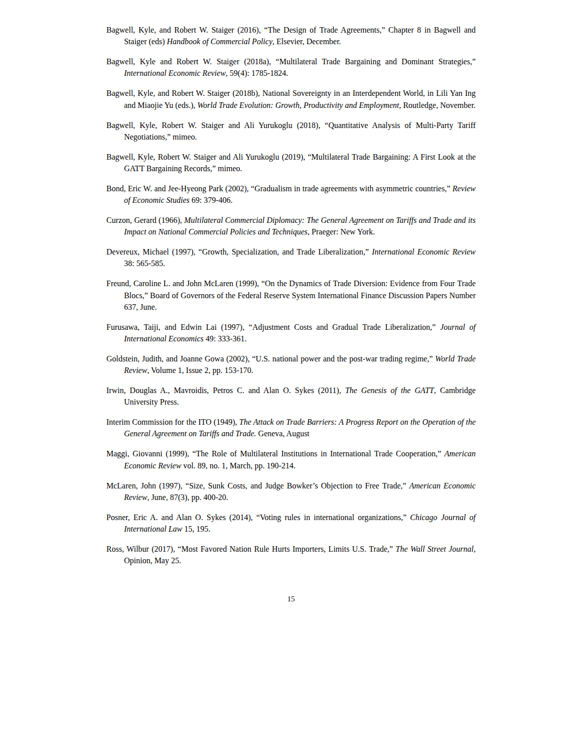Bagwell, Kyle, and Robert W. Staiger (2016), “The Design of Trade Agreements,” Chapter 8 in Bagwell and Staiger (eds) Handbook of Commercial Policy, Elsevier, December.
Bagwell, Kyle and Robert W. Staiger (2018a), “Multilateral Trade Bargaining and Dominant Strategies,” International Economic Review, 59(4): 1785-1824.
Bagwell, Kyle, and Robert W. Staiger (2018b), National Sovereignty in an Interdependent World, in Lili Yan Ing and Miaojie Yu (eds.), World Trade Evolution: Growth, Productivity and Employment, Routledge, November.
Bagwell, Kyle, Robert W. Staiger and Ali Yurukoglu (2018), “Quantitative Analysis of Multi-Party Tariff Negotiations,” mimeo.
Bagwell, Kyle, Robert W. Staiger and Ali Yurukoglu (2019), “Multilateral Trade Bargaining: A First Look at the GATT Bargaining Records,” mimeo.
Bond, Eric W. and Jee-Hyeong Park (2002), “Gradualism in trade agreements with asymmetric countries,” Review of Economic Studies 69: 379-406.
Curzon, Gerard (1966), Multilateral Commercial Diplomacy: The General Agreement on Tariffs and Trade and its Impact on National Commercial Policies and Techniques, Praeger: New York.
Devereux, Michael (1997), “Growth, Specialization, and Trade Liberalization,” International Economic Review 38: 565-585.
Freund, Caroline L. and John McLaren (1999), “On the Dynamics of Trade Diversion: Evidence from Four Trade Blocs,” Board of Governors of the Federal Reserve System International Finance Discussion Papers Number 637, June.
Furusawa, Taiji, and Edwin Lai (1997), “Adjustment Costs and Gradual Trade Liberalization,” Journal of International Economics 49: 333-361.
Goldstein, Judith, and Joanne Gowa (2002), “U.S. national power and the post-war trading regime,” World Trade Review, Volume 1, Issue 2, pp. 153-170.
Irwin, Douglas A., Mavroidis, Petros C. and Alan O. Sykes (2011), The Genesis of the GATT, Cambridge University Press.
Interim Commission for the ITO (1949), The Attack on Trade Barriers: A Progress Report on the Operation of the General Agreement on Tariffs and Trade. Geneva, August
Maggi, Giovanni (1999), “The Role of Multilateral Institutions in International Trade Cooperation,” American Economic Review vol. 89, no. 1, March, pp. 190-214.
McLaren, John (1997), “Size, Sunk Costs, and Judge Bowker’s Objection to Free Trade,” American Economic Review, June, 87(3), pp. 400-20.
Posner, Eric A. and Alan O. Sykes (2014), “Voting rules in international organizations,” Chicago Journal of International Law 15, 195.
Ross, Wilbur (2017), “Most Favored Nation Rule Hurts Importers, Limits U.S. Trade,” The Wall Street Journal, Opinion, May 25.
15